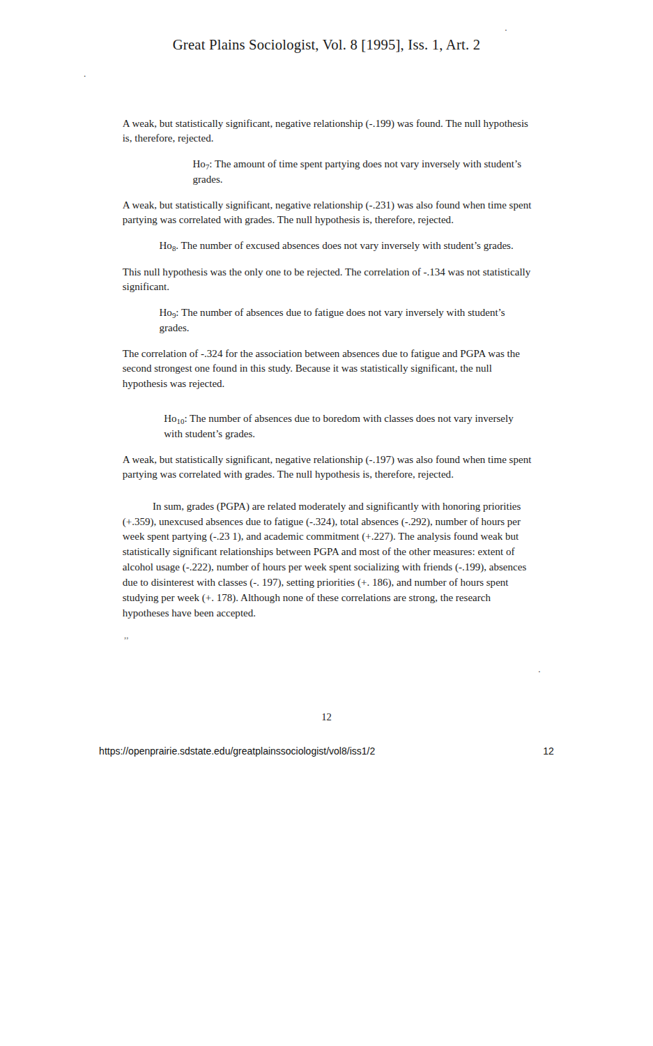.
Great Plains Sociologist, Vol. 8 [1995], Iss. 1, Art. 2
.
A weak, but statistically significant, negative relationship (-.199) was found. The null hypothesis is, therefore, rejected.
Ho7: The amount of time spent partying does not vary inversely with student’s grades.
A weak, but statistically significant, negative relationship (-.231) was also found when time spent partying was correlated with grades. The null hypothesis is, therefore, rejected.
Ho8. The number of excused absences does not vary inversely with student’s grades.
This null hypothesis was the only one to be rejected. The correlation of -.134 was not statistically significant.
Ho9: The number of absences due to fatigue does not vary inversely with student’s grades.
The correlation of -.324 for the association between absences due to fatigue and PGPA was the second strongest one found in this study. Because it was statistically significant, the null hypothesis was rejected.
Ho10: The number of absences due to boredom with classes does not vary inversely with student’s grades.
A weak, but statistically significant, negative relationship (-.197) was also found when time spent partying was correlated with grades. The null hypothesis is, therefore, rejected.
In sum, grades (PGPA) are related moderately and significantly with honoring priorities (+.359), unexcused absences due to fatigue (-.324), total absences (-.292), number of hours per week spent partying (-.23 1), and academic commitment (+.227). The analysis found weak but statistically significant relationships between PGPA and most of the other measures: extent of alcohol usage (-.222), number of hours per week spent socializing with friends (-.199), absences due to disinterest with classes (-. 197), setting priorities (+. 186), and number of hours spent studying per week (+. 178). Although none of these correlations are strong, the research hypotheses have been accepted.
’’
.
12
https://openprairie.sdstate.edu/greatplainssociologist/vol8/iss1/2 12